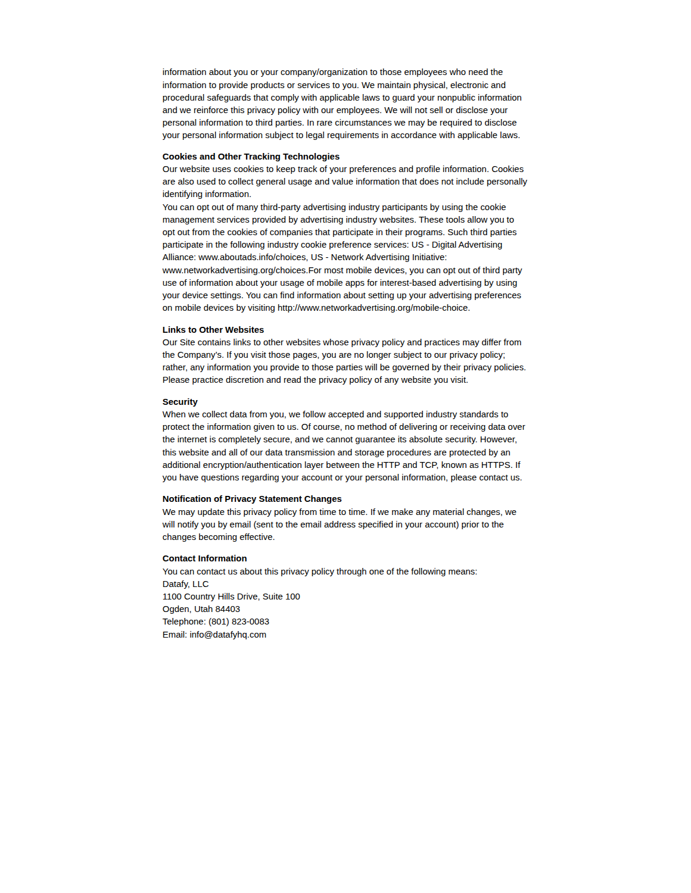information about you or your company/organization to those employees who need the information to provide products or services to you. We maintain physical, electronic and procedural safeguards that comply with applicable laws to guard your nonpublic information and we reinforce this privacy policy with our employees. We will not sell or disclose your personal information to third parties. In rare circumstances we may be required to disclose your personal information subject to legal requirements in accordance with applicable laws.
Cookies and Other Tracking Technologies
Our website uses cookies to keep track of your preferences and profile information. Cookies are also used to collect general usage and value information that does not include personally identifying information.
You can opt out of many third-party advertising industry participants by using the cookie management services provided by advertising industry websites. These tools allow you to opt out from the cookies of companies that participate in their programs. Such third parties participate in the following industry cookie preference services: US - Digital Advertising Alliance: www.aboutads.info/choices, US - Network Advertising Initiative: www.networkadvertising.org/choices.For most mobile devices, you can opt out of third party use of information about your usage of mobile apps for interest-based advertising by using your device settings. You can find information about setting up your advertising preferences on mobile devices by visiting http://www.networkadvertising.org/mobile-choice.
Links to Other Websites
Our Site contains links to other websites whose privacy policy and practices may differ from the Company’s. If you visit those pages, you are no longer subject to our privacy policy; rather, any information you provide to those parties will be governed by their privacy policies. Please practice discretion and read the privacy policy of any website you visit.
Security
When we collect data from you, we follow accepted and supported industry standards to protect the information given to us. Of course, no method of delivering or receiving data over the internet is completely secure, and we cannot guarantee its absolute security. However, this website and all of our data transmission and storage procedures are protected by an additional encryption/authentication layer between the HTTP and TCP, known as HTTPS. If you have questions regarding your account or your personal information, please contact us.
Notification of Privacy Statement Changes
We may update this privacy policy from time to time. If we make any material changes, we will notify you by email (sent to the email address specified in your account) prior to the changes becoming effective.
Contact Information
You can contact us about this privacy policy through one of the following means:
Datafy, LLC
1100 Country Hills Drive, Suite 100
Ogden, Utah 84403
Telephone: (801) 823-0083
Email: info@datafyhq.com